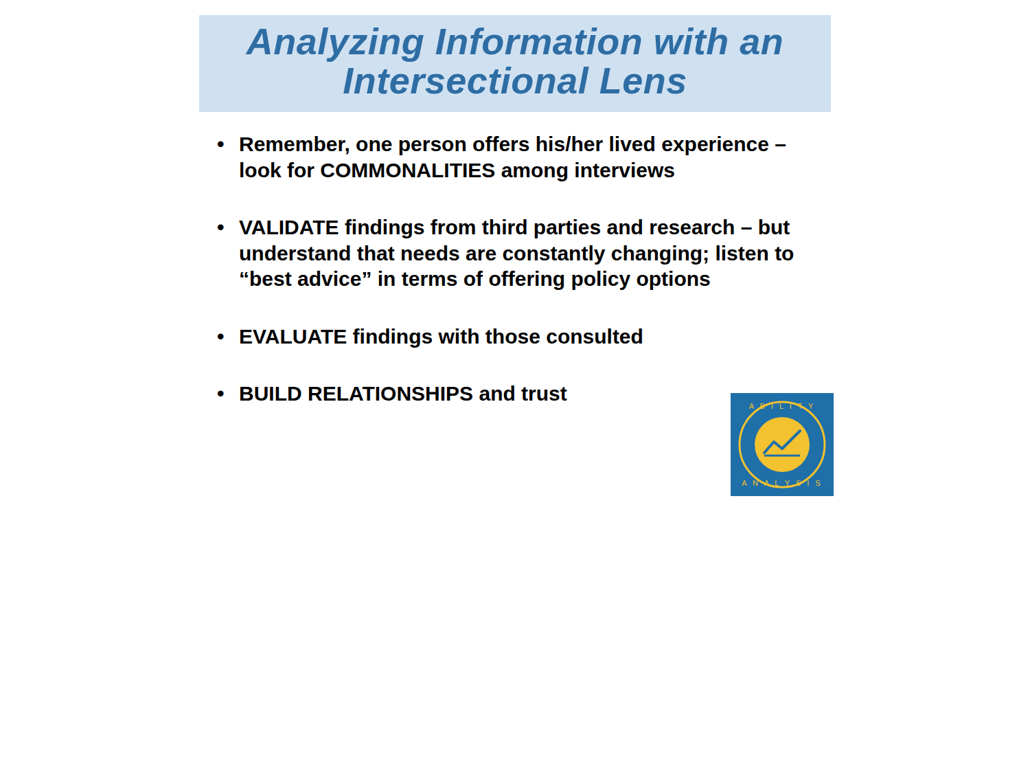Analyzing Information with an Intersectional Lens
Remember, one person offers his/her lived experience – look for COMMONALITIES among interviews
VALIDATE findings from third parties and research – but understand that needs are constantly changing; listen to “best advice” in terms of offering policy options
EVALUATE findings with those consulted
BUILD RELATIONSHIPS and trust
A B I L I T Y A N A L Y S I S